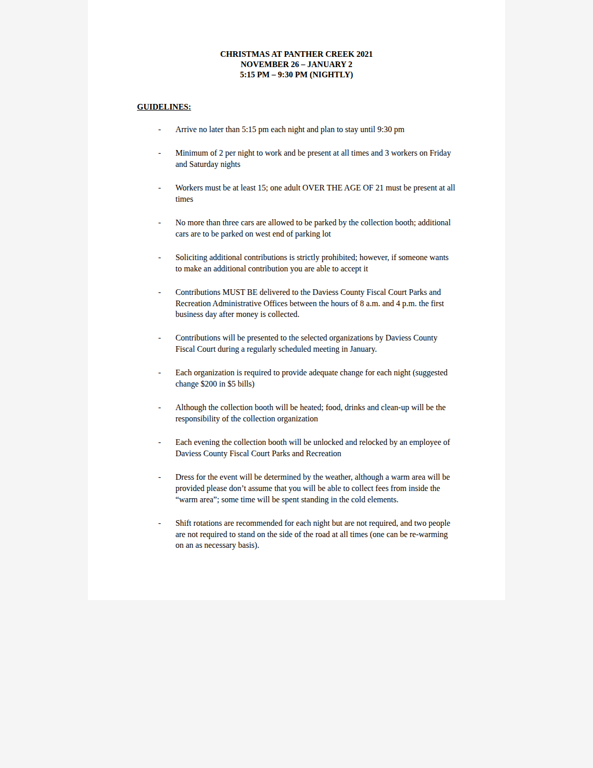CHRISTMAS AT PANTHER CREEK 2021
NOVEMBER 26 – JANUARY 2
5:15 PM – 9:30 PM (NIGHTLY)
GUIDELINES:
Arrive no later than 5:15 pm each night and plan to stay until 9:30 pm
Minimum of 2 per night to work and be present at all times and 3 workers on Friday and Saturday nights
Workers must be at least 15; one adult OVER THE AGE OF 21 must be present at all times
No more than three cars are allowed to be parked by the collection booth; additional cars are to be parked on west end of parking lot
Soliciting additional contributions is strictly prohibited; however, if someone wants to make an additional contribution you are able to accept it
Contributions MUST BE delivered to the Daviess County Fiscal Court Parks and Recreation Administrative Offices between the hours of 8 a.m. and 4 p.m. the first business day after money is collected.
Contributions will be presented to the selected organizations by Daviess County Fiscal Court during a regularly scheduled meeting in January.
Each organization is required to provide adequate change for each night (suggested change $200 in $5 bills)
Although the collection booth will be heated; food, drinks and clean-up will be the responsibility of the collection organization
Each evening the collection booth will be unlocked and relocked by an employee of Daviess County Fiscal Court Parks and Recreation
Dress for the event will be determined by the weather, although a warm area will be provided please don’t assume that you will be able to collect fees from inside the “warm area”; some time will be spent standing in the cold elements.
Shift rotations are recommended for each night but are not required, and two people are not required to stand on the side of the road at all times (one can be re-warming on an as necessary basis).